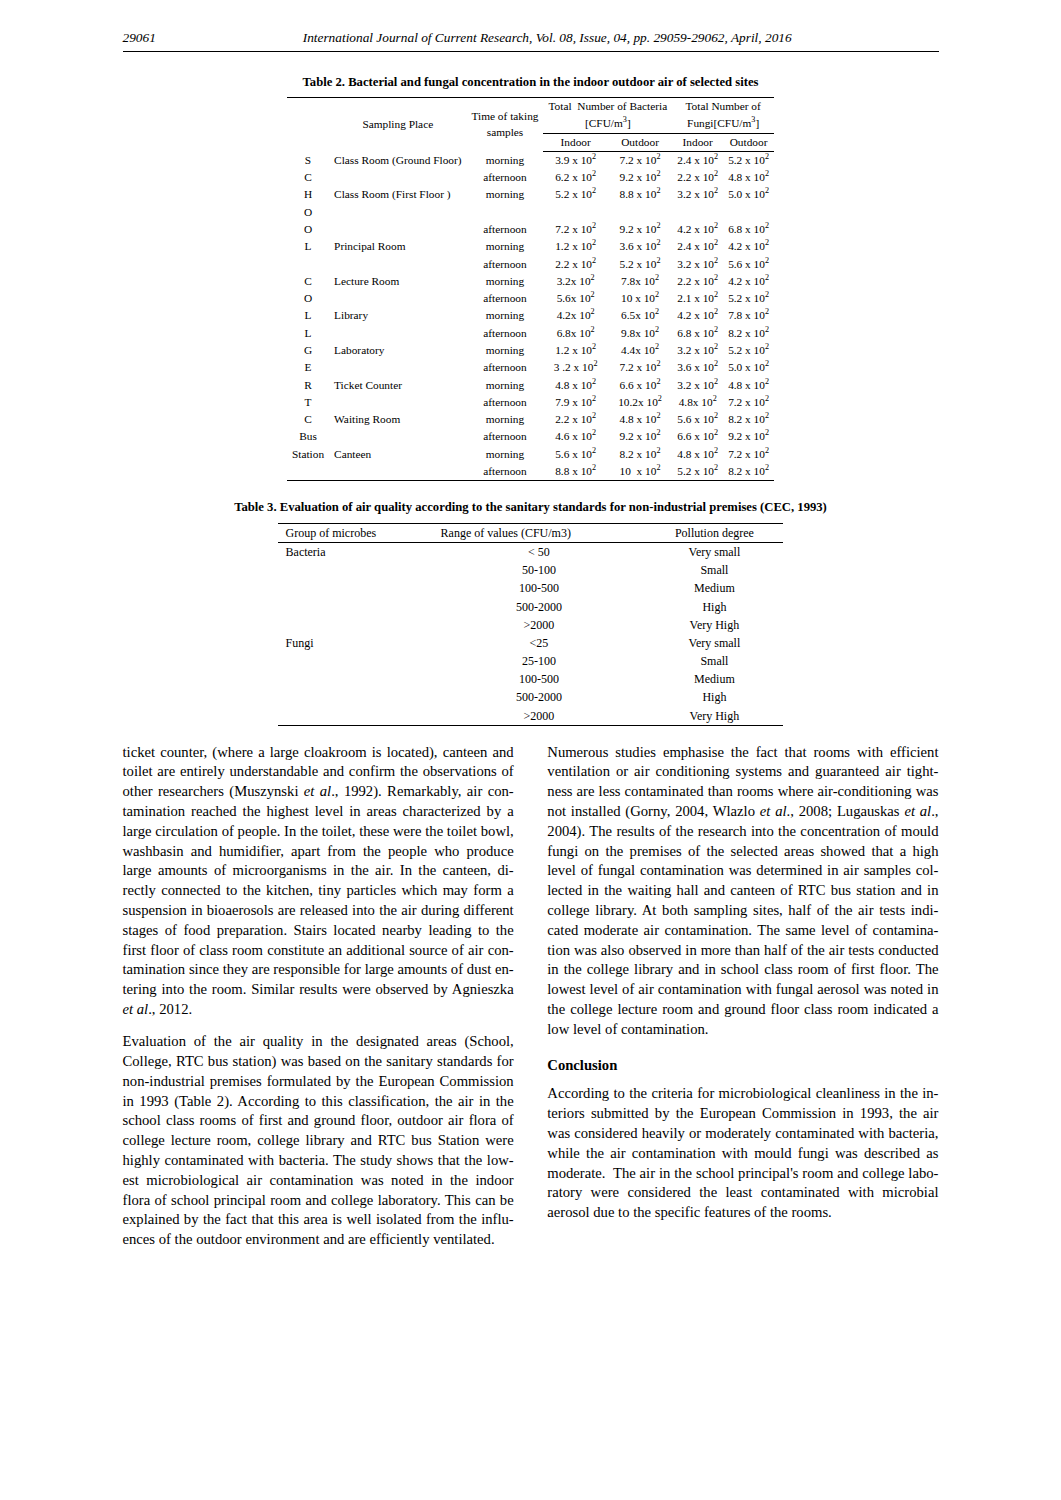29061 International Journal of Current Research, Vol. 08, Issue, 04, pp. 29059-29062, April, 2016
Table 2. Bacterial and fungal concentration in the indoor outdoor air of selected sites
| | Sampling Place | Time of taking samples | Total Number of Bacteria | Total Number of |
| --- | --- | --- | --- | --- |
| [CFU/m 3 ] | Fungi[CFU/m 3 ] |
| Indoor | Outdoor | Indoor | Outdoor |
| S | Class Room (Ground Floor) | morning | 3.9 x 10 2 | 7.2 x 10 2 | 2.4 x 10 2 | 5.2 x 10 2 |
| C | | afternoon | 6.2 x 10 2 | 9.2 x 10 2 | 2.2 x 10 2 | 4.8 x 10 2 |
| H | Class Room (First Floor ) | morning | 5.2 x 10 2 | 8.8 x 10 2 | 3.2 x 10 2 | 5.0 x 10 2 |
| O | | | | | | |
| O | | afternoon | 7.2 x 10 2 | 9.2 x 10 2 | 4.2 x 10 2 | 6.8 x 10 2 |
| L | Principal Room | morning | 1.2 x 10 2 | 3.6 x 10 2 | 2.4 x 10 2 | 4.2 x 10 2 |
| | | afternoon | 2.2 x 10 2 | 5.2 x 10 2 | 3.2 x 10 2 | 5.6 x 10 2 |
| C | Lecture Room | morning | 3.2x 10 2 | 7.8x 10 2 | 2.2 x 10 2 | 4.2 x 10 2 |
| O | | afternoon | 5.6x 10 2 | 10 x 10 2 | 2.1 x 10 2 | 5.2 x 10 2 |
| L | Library | morning | 4.2x 10 2 | 6.5x 10 2 | 4.2 x 10 2 | 7.8 x 10 2 |
| L | | afternoon | 6.8x 10 2 | 9.8x 10 2 | 6.8 x 10 2 | 8.2 x 10 2 |
| G | Laboratory | morning | 1.2 x 10 2 | 4.4x 10 2 | 3.2 x 10 2 | 5.2 x 10 2 |
| E | | afternoon | 3 .2 x 10 2 | 7.2 x 10 2 | 3.6 x 10 2 | 5.0 x 10 2 |
| R | Ticket Counter | morning | 4.8 x 10 2 | 6.6 x 10 2 | 3.2 x 10 2 | 4.8 x 10 2 |
| T | | afternoon | 7.9 x 10 2 | 10.2x 10 2 | 4.8x 10 2 | 7.2 x 10 2 |
| C | Waiting Room | morning | 2.2 x 10 2 | 4.8 x 10 2 | 5.6 x 10 2 | 8.2 x 10 2 |
| Bus | | afternoon | 4.6 x 10 2 | 9.2 x 10 2 | 6.6 x 10 2 | 9.2 x 10 2 |
| Station | Canteen | morning | 5.6 x 10 2 | 8.2 x 10 2 | 4.8 x 10 2 | 7.2 x 10 2 |
| | | afternoon | 8.8 x 10 2 | 10 x 10 2 | 5.2 x 10 2 | 8.2 x 10 2 |
Table 3. Evaluation of air quality according to the sanitary standards for non-industrial premises (CEC, 1993)
| Group of microbes | Range of values (CFU/m3) | Pollution degree |
| --- | --- | --- |
| Bacteria | < 50 | Very small |
| | 50-100 | Small |
| | 100-500 | Medium |
| | 500-2000 | High |
| | >2000 | Very High |
| Fungi | <25 | Very small |
| | 25-100 | Small |
| | 100-500 | Medium |
| | 500-2000 | High |
| | >2000 | Very High |
ticket counter, (where a large cloakroom is located), canteen and toilet are entirely understandable and confirm the observations of other researchers (Muszynski et al., 1992). Remarkably, air contamination reached the highest level in areas characterized by a large circulation of people. In the toilet, these were the toilet bowl, washbasin and humidifier, apart from the people who produce large amounts of microorganisms in the air. In the canteen, directly connected to the kitchen, tiny particles which may form a suspension in bioaerosols are released into the air during different stages of food preparation. Stairs located nearby leading to the first floor of class room constitute an additional source of air contamination since they are responsible for large amounts of dust entering into the room. Similar results were observed by Agnieszka et al., 2012.
Evaluation of the air quality in the designated areas (School, College, RTC bus station) was based on the sanitary standards for non-industrial premises formulated by the European Commission in 1993 (Table 2). According to this classification, the air in the school class rooms of first and ground floor, outdoor air flora of college lecture room, college library and RTC bus Station were highly contaminated with bacteria. The study shows that the lowest microbiological air contamination was noted in the indoor flora of school principal room and college laboratory. This can be explained by the fact that this area is well isolated from the influences of the outdoor environment and are efficiently ventilated.
Numerous studies emphasise the fact that rooms with efficient ventilation or air conditioning systems and guaranteed air tightness are less contaminated than rooms where air-conditioning was not installed (Gorny, 2004, Wlazlo et al., 2008; Lugauskas et al., 2004). The results of the research into the concentration of mould fungi on the premises of the selected areas showed that a high level of fungal contamination was determined in air samples collected in the waiting hall and canteen of RTC bus station and in college library. At both sampling sites, half of the air tests indicated moderate air contamination. The same level of contamination was also observed in more than half of the air tests conducted in the college library and in school class room of first floor. The lowest level of air contamination with fungal aerosol was noted in the college lecture room and ground floor class room indicated a low level of contamination.
Conclusion
According to the criteria for microbiological cleanliness in the interiors submitted by the European Commission in 1993, the air was considered heavily or moderately contaminated with bacteria, while the air contamination with mould fungi was described as moderate. The air in the school principal's room and college laboratory were considered the least contaminated with microbial aerosol due to the specific features of the rooms.